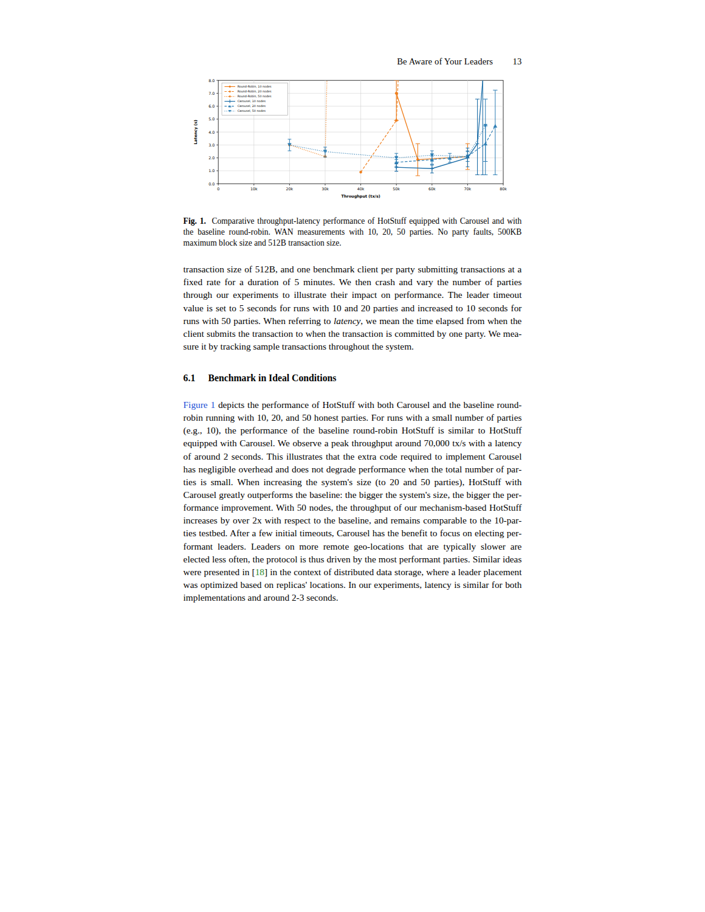Be Aware of Your Leaders13
8.0 7.0 6.0 5.0 4.0 3.0 2.0 1.0 0.0 0 10k 20k 30k 40k 50k 60k 70k 80k Throughput (tx/s) Latency (s) Round-Robin, 10 nodes Round-Robin, 20 nodes Round-Robin, 50 nodes Carousel, 10 nodes Carousel, 20 nodes Carousel, 50 nodes
Fig. 1. Comparative throughput-latency performance of HotStuff equipped with Carousel and with the baseline round-robin. WAN measurements with 10, 20, 50 parties. No party faults, 500KB maximum block size and 512B transaction size.
transaction size of 512B, and one benchmark client per party submitting transactions at a fixed rate for a duration of 5 minutes. We then crash and vary the number of parties through our experiments to illustrate their impact on performance. The leader timeout value is set to 5 seconds for runs with 10 and 20 parties and increased to 10 seconds for runs with 50 parties. When referring to latency, we mean the time elapsed from when the client submits the transaction to when the transaction is committed by one party. We measure it by tracking sample transactions throughout the system.
6.1 Benchmark in Ideal Conditions
Figure 1 depicts the performance of HotStuff with both Carousel and the baseline round-robin running with 10, 20, and 50 honest parties. For runs with a small number of parties (e.g., 10), the performance of the baseline round-robin HotStuff is similar to HotStuff equipped with Carousel. We observe a peak throughput around 70,000 tx/s with a latency of around 2 seconds. This illustrates that the extra code required to implement Carousel has negligible overhead and does not degrade performance when the total number of parties is small. When increasing the system's size (to 20 and 50 parties), HotStuff with Carousel greatly outperforms the baseline: the bigger the system's size, the bigger the performance improvement. With 50 nodes, the throughput of our mechanism-based HotStuff increases by over 2x with respect to the baseline, and remains comparable to the 10-parties testbed. After a few initial timeouts, Carousel has the benefit to focus on electing performant leaders. Leaders on more remote geo-locations that are typically slower are elected less often, the protocol is thus driven by the most performant parties. Similar ideas were presented in [18] in the context of distributed data storage, where a leader placement was optimized based on replicas' locations. In our experiments, latency is similar for both implementations and around 2-3 seconds.